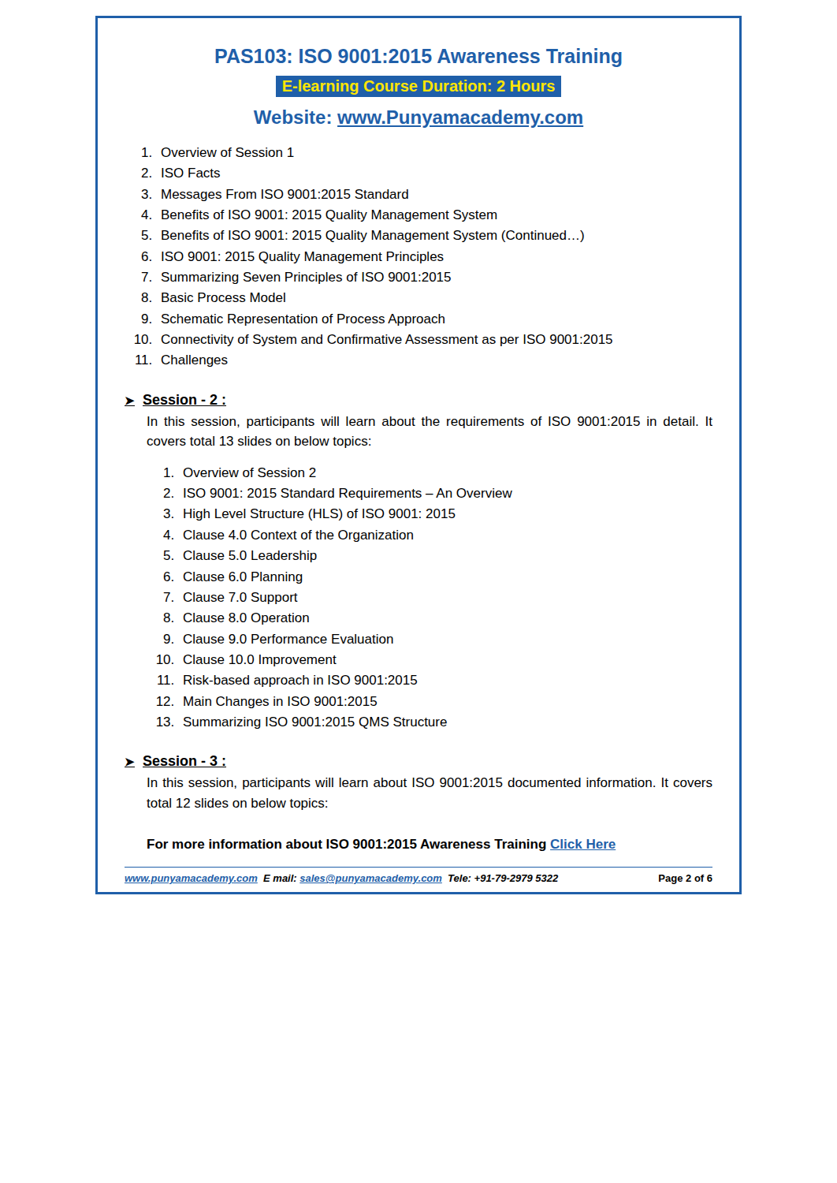PAS103: ISO 9001:2015 Awareness Training
E-learning Course Duration: 2 Hours
Website: www.Punyamacademy.com
Overview of Session 1
ISO Facts
Messages From ISO 9001:2015 Standard
Benefits of ISO 9001: 2015 Quality Management System
Benefits of ISO 9001: 2015 Quality Management System (Continued…)
ISO 9001: 2015 Quality Management Principles
Summarizing Seven Principles of ISO 9001:2015
Basic Process Model
Schematic Representation of Process Approach
Connectivity of System and Confirmative Assessment as per ISO 9001:2015
Challenges
➤Session - 2 :
In this session, participants will learn about the requirements of ISO 9001:2015 in detail. It covers total 13 slides on below topics:
Overview of Session 2
ISO 9001: 2015 Standard Requirements – An Overview
High Level Structure (HLS) of ISO 9001: 2015
Clause 4.0 Context of the Organization
Clause 5.0 Leadership
Clause 6.0 Planning
Clause 7.0 Support
Clause 8.0 Operation
Clause 9.0 Performance Evaluation
Clause 10.0 Improvement
Risk-based approach in ISO 9001:2015
Main Changes in ISO 9001:2015
Summarizing ISO 9001:2015 QMS Structure
➤Session - 3 :
In this session, participants will learn about ISO 9001:2015 documented information. It covers total 12 slides on below topics:
For more information about ISO 9001:2015 Awareness Training Click Here
www.punyamacademy.com E mail: sales@punyamacademy.com Tele: +91-79-2979 5322
Page 2 of 6